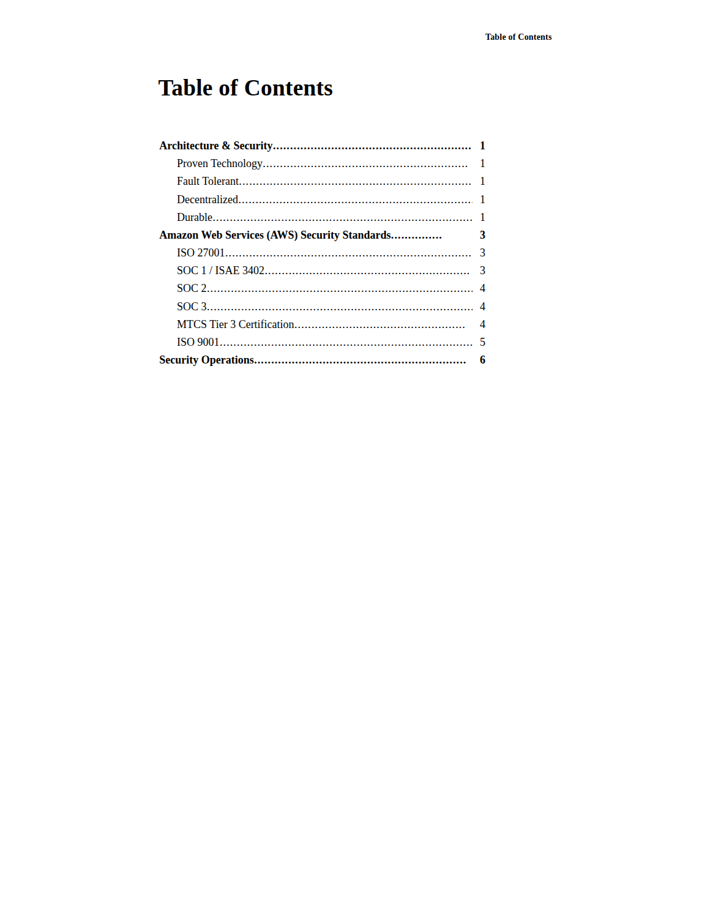Table of Contents
Table of Contents
Architecture & Security .......................................................... 1
Proven Technology ............................................................ 1
Fault Tolerant ....................................................................... 1
Decentralized ........................................................................ 1
Durable ............................................................................... 1
Amazon Web Services (AWS) Security Standards ............... 3
ISO 27001 ............................................................................ 3
SOC 1 / ISAE 3402 ............................................................ 3
SOC 2 ................................................................................. 4
SOC 3 ................................................................................. 4
MTCS Tier 3 Certification .................................................. 4
ISO 9001 .............................................................................. 5
Security Operations .............................................................. 6